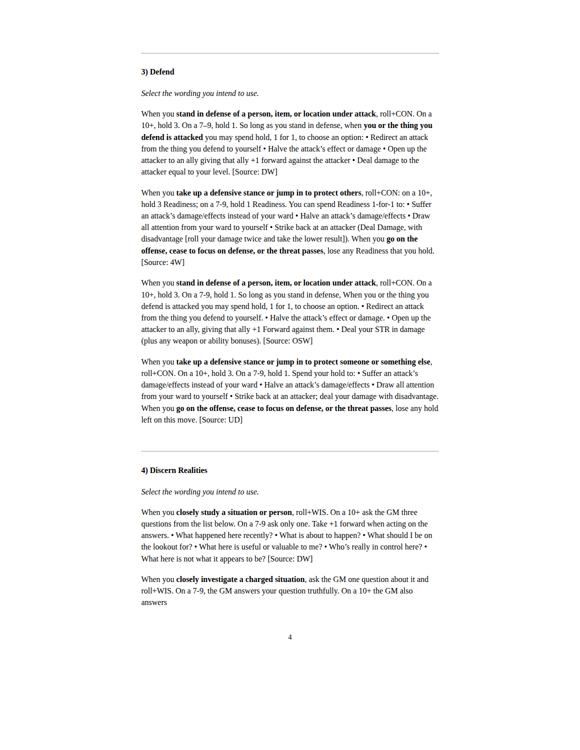3) Defend
Select the wording you intend to use.
When you stand in defense of a person, item, or location under attack, roll+CON. On a 10+, hold 3. On a 7–9, hold 1. So long as you stand in defense, when you or the thing you defend is attacked you may spend hold, 1 for 1, to choose an option: • Redirect an attack from the thing you defend to yourself • Halve the attack’s effect or damage • Open up the attacker to an ally giving that ally +1 forward against the attacker • Deal damage to the attacker equal to your level. [Source: DW]
When you take up a defensive stance or jump in to protect others, roll+CON: on a 10+, hold 3 Readiness; on a 7-9, hold 1 Readiness. You can spend Readiness 1-for-1 to: • Suffer an attack’s damage/effects instead of your ward • Halve an attack’s damage/effects • Draw all attention from your ward to yourself • Strike back at an attacker (Deal Damage, with disadvantage [roll your damage twice and take the lower result]). When you go on the offense, cease to focus on defense, or the threat passes, lose any Readiness that you hold. [Source: 4W]
When you stand in defense of a person, item, or location under attack, roll+CON. On a 10+, hold 3. On a 7-9, hold 1. So long as you stand in defense, When you or the thing you defend is attacked you may spend hold, 1 for 1, to choose an option. • Redirect an attack from the thing you defend to yourself. • Halve the attack’s effect or damage. • Open up the attacker to an ally, giving that ally +1 Forward against them. • Deal your STR in damage (plus any weapon or ability bonuses). [Source: OSW]
When you take up a defensive stance or jump in to protect someone or something else, roll+CON. On a 10+, hold 3. On a 7-9, hold 1. Spend your hold to: • Suffer an attack’s damage/effects instead of your ward • Halve an attack’s damage/effects • Draw all attention from your ward to yourself • Strike back at an attacker; deal your damage with disadvantage. When you go on the offense, cease to focus on defense, or the threat passes, lose any hold left on this move. [Source: UD]
4) Discern Realities
Select the wording you intend to use.
When you closely study a situation or person, roll+WIS. On a 10+ ask the GM three questions from the list below. On a 7-9 ask only one. Take +1 forward when acting on the answers. • What happened here recently? • What is about to happen? • What should I be on the lookout for? • What here is useful or valuable to me? • Who’s really in control here? • What here is not what it appears to be? [Source: DW]
When you closely investigate a charged situation, ask the GM one question about it and roll+WIS. On a 7-9, the GM answers your question truthfully. On a 10+ the GM also answers
4